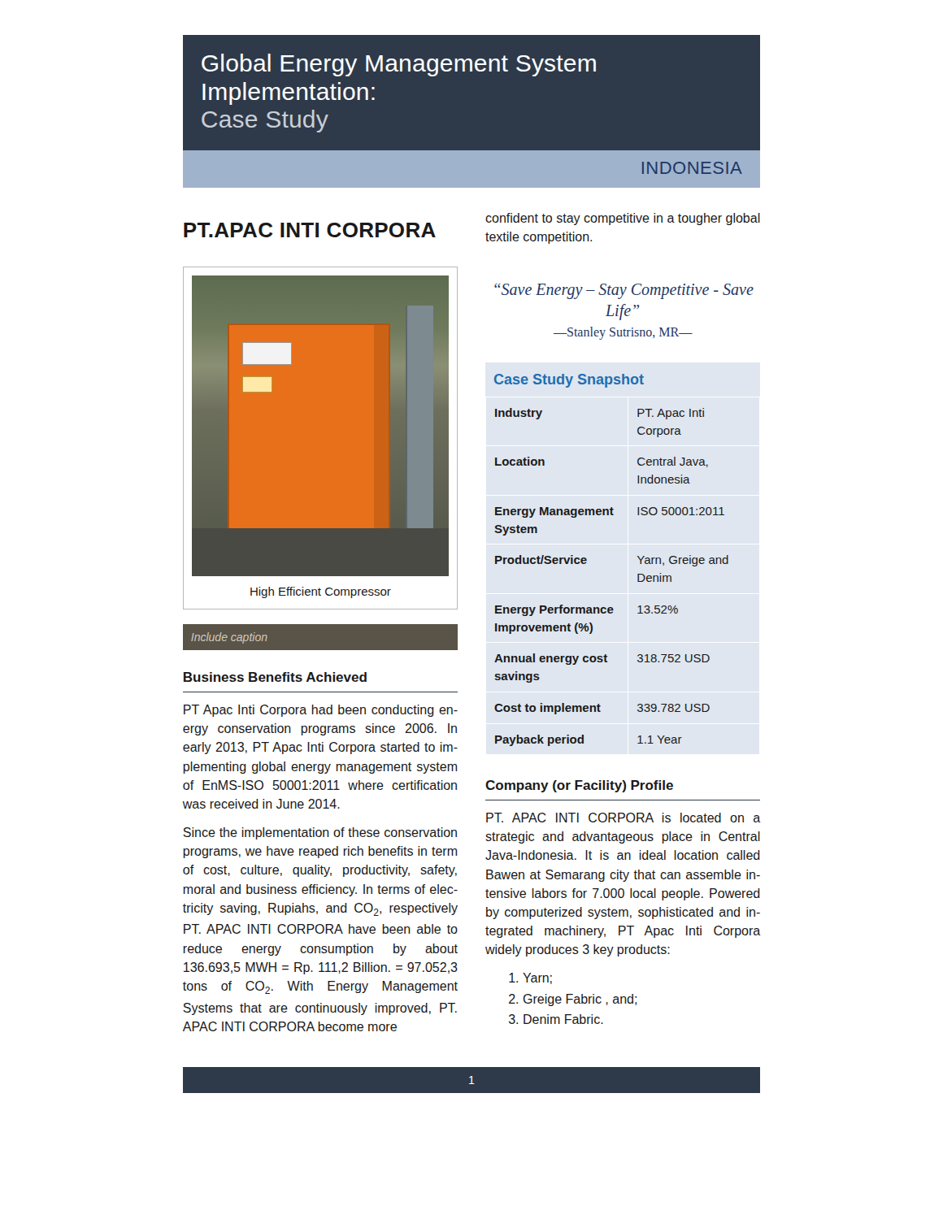Global Energy Management System Implementation: Case Study
INDONESIA
PT.APAC INTI CORPORA
High Efficient Compressor
Include caption
Business Benefits Achieved
PT Apac Inti Corpora had been conducting energy conservation programs since 2006. In early 2013, PT Apac Inti Corpora started to implementing global energy management system of EnMS-ISO 50001:2011 where certification was received in June 2014.
Since the implementation of these conservation programs, we have reaped rich benefits in term of cost, culture, quality, productivity, safety, moral and business efficiency. In terms of electricity saving, Rupiahs, and CO2, respectively PT. APAC INTI CORPORA have been able to reduce energy consumption by about 136.693,5 MWH = Rp. 111,2 Billion. = 97.052,3 tons of CO2. With Energy Management Systems that are continuously improved, PT. APAC INTI CORPORA become more
confident to stay competitive in a tougher global textile competition.
“Save Energy – Stay Competitive - Save Life” —Stanley Sutrisno, MR—
Case Study Snapshot
| Industry | PT. Apac Inti Corpora |
| Location | Central Java, Indonesia |
| Energy Management System | ISO 50001:2011 |
| Product/Service | Yarn, Greige and Denim |
| Energy Performance Improvement (%) | 13.52% |
| Annual energy cost savings | 318.752 USD |
| Cost to implement | 339.782 USD |
| Payback period | 1.1 Year |
Company (or Facility) Profile
PT. APAC INTI CORPORA is located on a strategic and advantageous place in Central Java-Indonesia. It is an ideal location called Bawen at Semarang city that can assemble intensive labors for 7.000 local people. Powered by computerized system, sophisticated and integrated machinery, PT Apac Inti Corpora widely produces 3 key products:
Yarn;
Greige Fabric , and;
Denim Fabric.
1